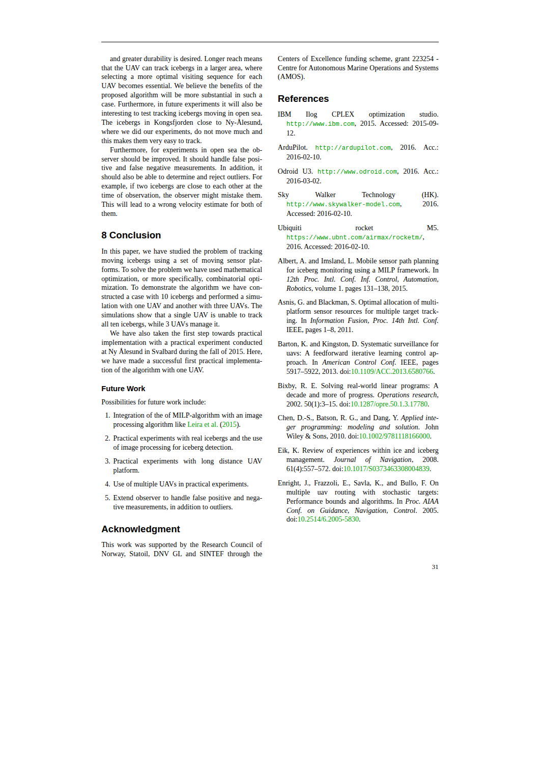and greater durability is desired. Longer reach means that the UAV can track icebergs in a larger area, where selecting a more optimal visiting sequence for each UAV becomes essential. We believe the benefits of the proposed algorithm will be more substantial in such a case. Furthermore, in future experiments it will also be interesting to test tracking icebergs moving in open sea. The icebergs in Kongsfjorden close to Ny-Ålesund, where we did our experiments, do not move much and this makes them very easy to track.
Furthermore, for experiments in open sea the observer should be improved. It should handle false positive and false negative measurements. In addition, it should also be able to determine and reject outliers. For example, if two icebergs are close to each other at the time of observation, the observer might mistake them. This will lead to a wrong velocity estimate for both of them.
8 Conclusion
In this paper, we have studied the problem of tracking moving icebergs using a set of moving sensor platforms. To solve the problem we have used mathematical optimization, or more specifically, combinatorial optimization. To demonstrate the algorithm we have constructed a case with 10 icebergs and performed a simulation with one UAV and another with three UAVs. The simulations show that a single UAV is unable to track all ten icebergs, while 3 UAVs manage it.
We have also taken the first step towards practical implementation with a practical experiment conducted at Ny Ålesund in Svalbard during the fall of 2015. Here, we have made a successful first practical implementation of the algorithm with one UAV.
Future Work
Possibilities for future work include:
Integration of the of MILP-algorithm with an image processing algorithm like Leira et al. (2015).
Practical experiments with real icebergs and the use of image processing for iceberg detection.
Practical experiments with long distance UAV platform.
Use of multiple UAVs in practical experiments.
Extend observer to handle false positive and negative measurements, in addition to outliers.
Acknowledgment
This work was supported by the Research Council of Norway, Statoil, DNV GL and SINTEF through the Centers of Excellence funding scheme, grant 223254 - Centre for Autonomous Marine Operations and Systems (AMOS).
References
IBM Ilog CPLEX optimization studio. http://www.ibm.com, 2015. Accessed: 2015-09-12.
ArduPilot. http://ardupilot.com, 2016. Acc.: 2016-02-10.
Odroid U3. http://www.odroid.com, 2016. Acc.: 2016-03-02.
Sky Walker Technology (HK). http://www.skywalker-model.com, 2016. Accessed: 2016-02-10.
Ubiquiti rocket M5. https://www.ubnt.com/airmax/rocketm/, 2016. Accessed: 2016-02-10.
Albert, A. and Imsland, L. Mobile sensor path planning for iceberg monitoring using a MILP framework. In 12th Proc. Intl. Conf. Inf. Control, Automation, Robotics, volume 1. pages 131–138, 2015.
Asnis, G. and Blackman, S. Optimal allocation of multi-platform sensor resources for multiple target tracking. In Information Fusion, Proc. 14th Intl. Conf. IEEE, pages 1–8, 2011.
Barton, K. and Kingston, D. Systematic surveillance for uavs: A feedforward iterative learning control approach. In American Control Conf. IEEE, pages 5917–5922, 2013. doi:10.1109/ACC.2013.6580766.
Bixby, R. E. Solving real-world linear programs: A decade and more of progress. Operations research, 2002. 50(1):3–15. doi:10.1287/opre.50.1.3.17780.
Chen, D.-S., Batson, R. G., and Dang, Y. Applied integer programming: modeling and solution. John Wiley & Sons, 2010. doi:10.1002/9781118166000.
Eik, K. Review of experiences within ice and iceberg management. Journal of Navigation, 2008. 61(4):557–572. doi:10.1017/S0373463308004839.
Enright, J., Frazzoli, E., Savla, K., and Bullo, F. On multiple uav routing with stochastic targets: Performance bounds and algorithms. In Proc. AIAA Conf. on Guidance, Navigation, Control. 2005. doi:10.2514/6.2005-5830.
31